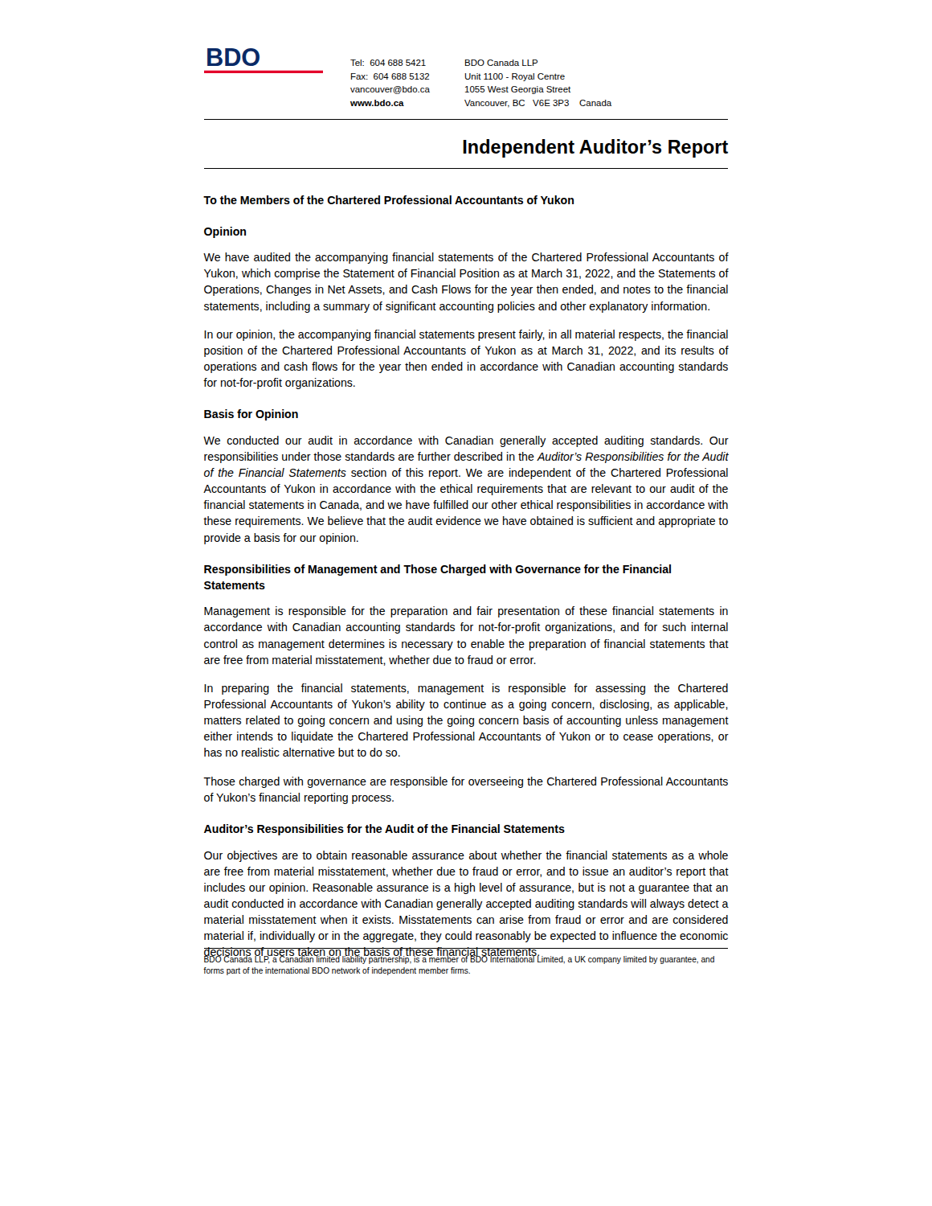BDO
Tel: 604 688 5421 Fax: 604 688 5132 vancouver@bdo.ca www.bdo.ca
BDO Canada LLP Unit 1100 - Royal Centre 1055 West Georgia Street Vancouver, BC V6E 3P3 Canada
Independent Auditor’s Report
To the Members of the Chartered Professional Accountants of Yukon
Opinion
We have audited the accompanying financial statements of the Chartered Professional Accountants of Yukon, which comprise the Statement of Financial Position as at March 31, 2022, and the Statements of Operations, Changes in Net Assets, and Cash Flows for the year then ended, and notes to the financial statements, including a summary of significant accounting policies and other explanatory information.
In our opinion, the accompanying financial statements present fairly, in all material respects, the financial position of the Chartered Professional Accountants of Yukon as at March 31, 2022, and its results of operations and cash flows for the year then ended in accordance with Canadian accounting standards for not-for-profit organizations.
Basis for Opinion
We conducted our audit in accordance with Canadian generally accepted auditing standards. Our responsibilities under those standards are further described in the Auditor’s Responsibilities for the Audit of the Financial Statements section of this report. We are independent of the Chartered Professional Accountants of Yukon in accordance with the ethical requirements that are relevant to our audit of the financial statements in Canada, and we have fulfilled our other ethical responsibilities in accordance with these requirements. We believe that the audit evidence we have obtained is sufficient and appropriate to provide a basis for our opinion.
Responsibilities of Management and Those Charged with Governance for the Financial Statements
Management is responsible for the preparation and fair presentation of these financial statements in accordance with Canadian accounting standards for not-for-profit organizations, and for such internal control as management determines is necessary to enable the preparation of financial statements that are free from material misstatement, whether due to fraud or error.
In preparing the financial statements, management is responsible for assessing the Chartered Professional Accountants of Yukon’s ability to continue as a going concern, disclosing, as applicable, matters related to going concern and using the going concern basis of accounting unless management either intends to liquidate the Chartered Professional Accountants of Yukon or to cease operations, or has no realistic alternative but to do so.
Those charged with governance are responsible for overseeing the Chartered Professional Accountants of Yukon’s financial reporting process.
Auditor’s Responsibilities for the Audit of the Financial Statements
Our objectives are to obtain reasonable assurance about whether the financial statements as a whole are free from material misstatement, whether due to fraud or error, and to issue an auditor’s report that includes our opinion. Reasonable assurance is a high level of assurance, but is not a guarantee that an audit conducted in accordance with Canadian generally accepted auditing standards will always detect a material misstatement when it exists. Misstatements can arise from fraud or error and are considered material if, individually or in the aggregate, they could reasonably be expected to influence the economic decisions of users taken on the basis of these financial statements.
BDO Canada LLP, a Canadian limited liability partnership, is a member of BDO International Limited, a UK company limited by guarantee, and forms part of the international BDO network of independent member firms.